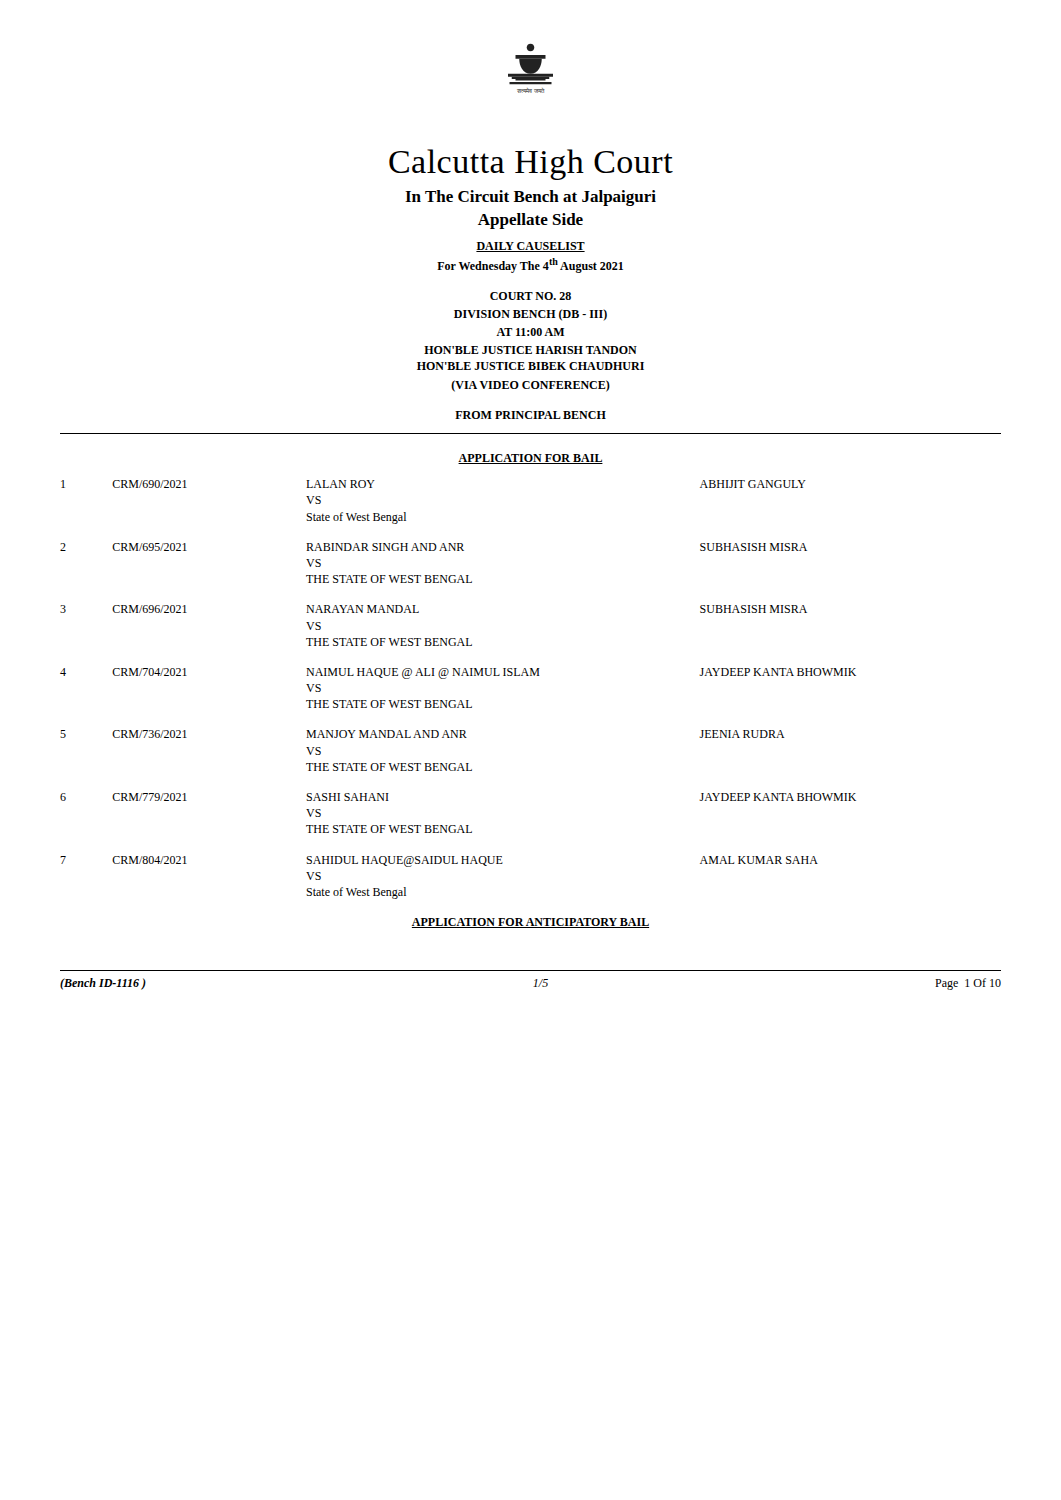Calcutta High Court
In The Circuit Bench at Jalpaiguri
Appellate Side
DAILY CAUSELIST
For Wednesday The 4th August 2021
COURT NO. 28
DIVISION BENCH (DB - III)
AT 11:00 AM
HON'BLE JUSTICE HARISH TANDON
HON'BLE JUSTICE BIBEK CHAUDHURI
(VIA VIDEO CONFERENCE)
FROM PRINCIPAL BENCH
APPLICATION FOR BAIL
| 1 | CRM/690/2021 | LALAN ROY VS State of West Bengal | ABHIJIT GANGULY |
| 2 | CRM/695/2021 | RABINDAR SINGH AND ANR VS THE STATE OF WEST BENGAL | SUBHASISH MISRA |
| 3 | CRM/696/2021 | NARAYAN MANDAL VS THE STATE OF WEST BENGAL | SUBHASISH MISRA |
| 4 | CRM/704/2021 | NAIMUL HAQUE @ ALI @ NAIMUL ISLAM VS THE STATE OF WEST BENGAL | JAYDEEP KANTA BHOWMIK |
| 5 | CRM/736/2021 | MANJOY MANDAL AND ANR VS THE STATE OF WEST BENGAL | JEENIA RUDRA |
| 6 | CRM/779/2021 | SASHI SAHANI VS THE STATE OF WEST BENGAL | JAYDEEP KANTA BHOWMIK |
| 7 | CRM/804/2021 | SAHIDUL HAQUE@SAIDUL HAQUE VS State of West Bengal | AMAL KUMAR SAHA |
APPLICATION FOR ANTICIPATORY BAIL
(Bench ID-1116 ) 1/5 Page 1 Of 10